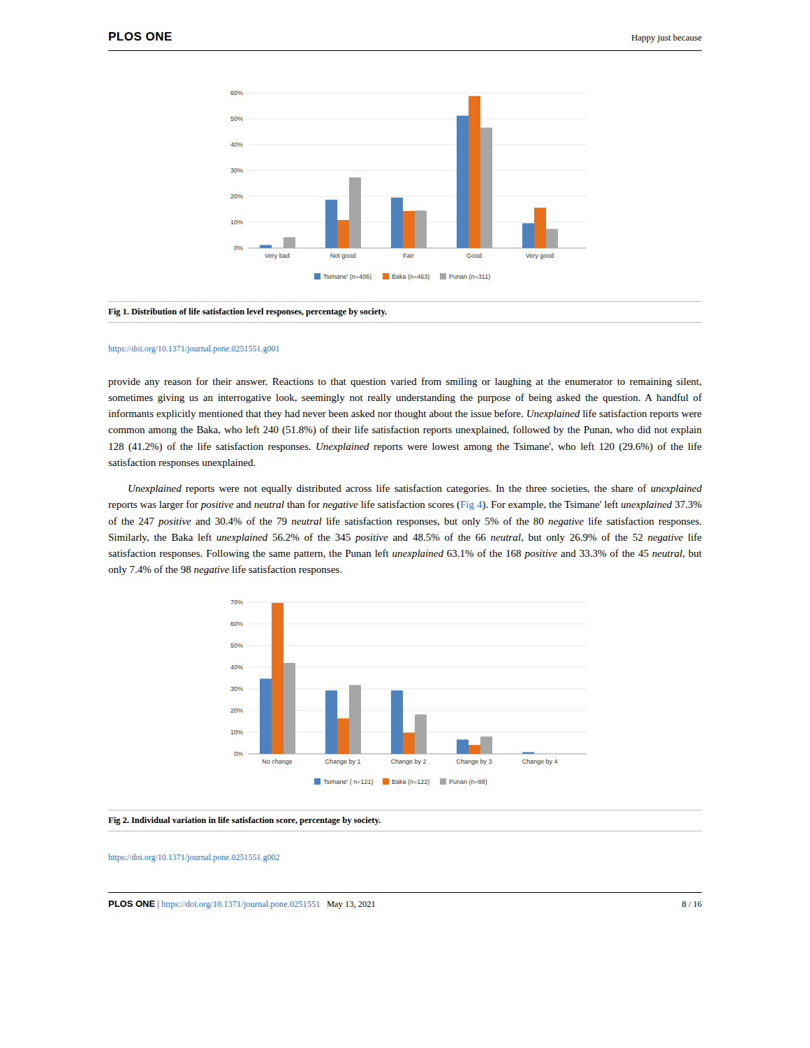PLOS ONE
Happy just because
60% 50% 40% 30% 20% 10% 0% Very bad Not good Fair Good Very good Tsimane' (n=406) Baka (n=463) Punan (n=311)
Fig 1. Distribution of life satisfaction level responses, percentage by society.
https://doi.org/10.1371/journal.pone.0251551.g001
provide any reason for their answer. Reactions to that question varied from smiling or laughing at the enumerator to remaining silent, sometimes giving us an interrogative look, seemingly not really understanding the purpose of being asked the question. A handful of informants explicitly mentioned that they had never been asked nor thought about the issue before. Unexplained life satisfaction reports were common among the Baka, who left 240 (51.8%) of their life satisfaction reports unexplained, followed by the Punan, who did not explain 128 (41.2%) of the life satisfaction responses. Unexplained reports were lowest among the Tsimane', who left 120 (29.6%) of the life satisfaction responses unexplained.
Unexplained reports were not equally distributed across life satisfaction categories. In the three societies, the share of unexplained reports was larger for positive and neutral than for negative life satisfaction scores (Fig 4). For example, the Tsimane' left unexplained 37.3% of the 247 positive and 30.4% of the 79 neutral life satisfaction responses, but only 5% of the 80 negative life satisfaction responses. Similarly, the Baka left unexplained 56.2% of the 345 positive and 48.5% of the 66 neutral, but only 26.9% of the 52 negative life satisfaction responses. Following the same pattern, the Punan left unexplained 63.1% of the 168 positive and 33.3% of the 45 neutral, but only 7.4% of the 98 negative life satisfaction responses.
70% 60% 50% 40% 30% 20% 10% 0% No change Change by 1 Change by 2 Change by 3 Change by 4 Tsimane' ( n=121) Baka (n=122) Punan (n=88)
Fig 2. Individual variation in life satisfaction score, percentage by society.
https://doi.org/10.1371/journal.pone.0251551.g002
PLOS ONE | https://doi.org/10.1371/journal.pone.0251551 May 13, 2021
8 / 16